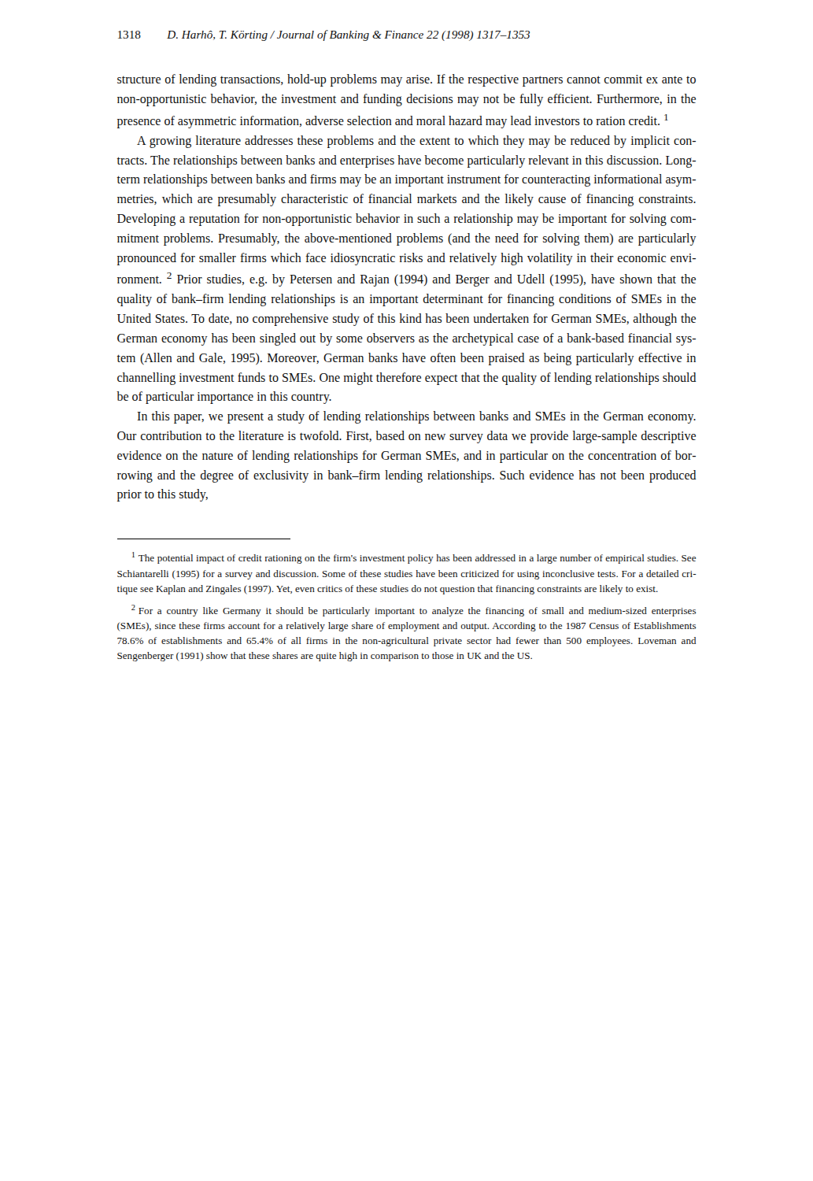1318 D. Harhô, T. Körting / Journal of Banking & Finance 22 (1998) 1317–1353
structure of lending transactions, hold-up problems may arise. If the respective partners cannot commit ex ante to non-opportunistic behavior, the investment and funding decisions may not be fully efficient. Furthermore, in the presence of asymmetric information, adverse selection and moral hazard may lead investors to ration credit. 1
A growing literature addresses these problems and the extent to which they may be reduced by implicit contracts. The relationships between banks and enterprises have become particularly relevant in this discussion. Long-term relationships between banks and firms may be an important instrument for counteracting informational asymmetries, which are presumably characteristic of financial markets and the likely cause of financing constraints. Developing a reputation for non-opportunistic behavior in such a relationship may be important for solving commitment problems. Presumably, the above-mentioned problems (and the need for solving them) are particularly pronounced for smaller firms which face idiosyncratic risks and relatively high volatility in their economic environment. 2 Prior studies, e.g. by Petersen and Rajan (1994) and Berger and Udell (1995), have shown that the quality of bank–firm lending relationships is an important determinant for financing conditions of SMEs in the United States. To date, no comprehensive study of this kind has been undertaken for German SMEs, although the German economy has been singled out by some observers as the archetypical case of a bank-based financial system (Allen and Gale, 1995). Moreover, German banks have often been praised as being particularly effective in channelling investment funds to SMEs. One might therefore expect that the quality of lending relationships should be of particular importance in this country.
In this paper, we present a study of lending relationships between banks and SMEs in the German economy. Our contribution to the literature is twofold. First, based on new survey data we provide large-sample descriptive evidence on the nature of lending relationships for German SMEs, and in particular on the concentration of borrowing and the degree of exclusivity in bank–firm lending relationships. Such evidence has not been produced prior to this study,
1 The potential impact of credit rationing on the firm's investment policy has been addressed in a large number of empirical studies. See Schiantarelli (1995) for a survey and discussion. Some of these studies have been criticized for using inconclusive tests. For a detailed critique see Kaplan and Zingales (1997). Yet, even critics of these studies do not question that financing constraints are likely to exist.
2 For a country like Germany it should be particularly important to analyze the financing of small and medium-sized enterprises (SMEs), since these firms account for a relatively large share of employment and output. According to the 1987 Census of Establishments 78.6% of establishments and 65.4% of all firms in the non-agricultural private sector had fewer than 500 employees. Loveman and Sengenberger (1991) show that these shares are quite high in comparison to those in UK and the US.